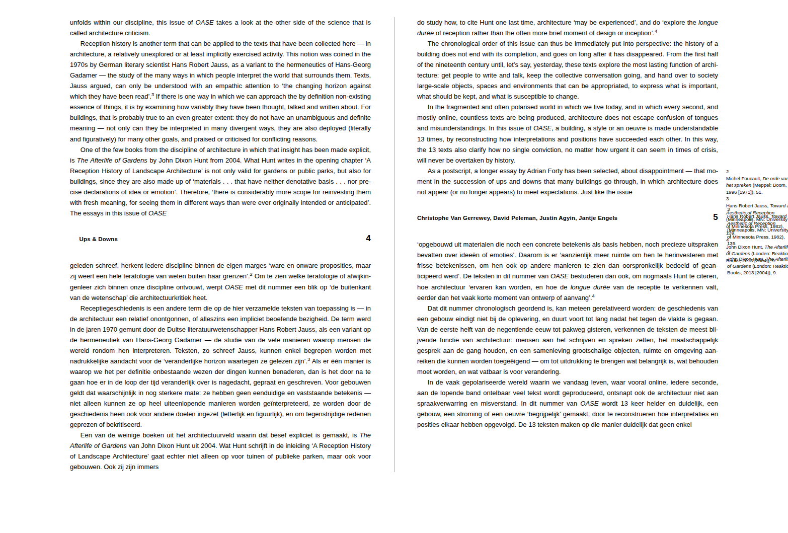unfolds within our discipline, this issue of OASE takes a look at the other side of the science that is called architecture criticism.
Reception history is another term that can be applied to the texts that have been collected here — in architecture, a relatively unexplored or at least implicitly exercised activity. This notion was coined in the 1970s by German literary scientist Hans Robert Jauss, as a variant to the hermeneutics of Hans-Georg Gadamer — the study of the many ways in which people interpret the world that surrounds them. Texts, Jauss argued, can only be understood with an empathic attention to ‘the changing horizon against which they have been read’.3 If there is one way in which we can approach the by definition non-existing essence of things, it is by examining how variably they have been thought, talked and written about. For buildings, that is probably true to an even greater extent: they do not have an unambiguous and definite meaning — not only can they be interpreted in many divergent ways, they are also deployed (literally and figuratively) for many other goals, and praised or criticised for conflicting reasons.
One of the few books from the discipline of architecture in which that insight has been made explicit, is The Afterlife of Gardens by John Dixon Hunt from 2004. What Hunt writes in the opening chapter ‘A Reception History of Landscape Architecture’ is not only valid for gardens or public parks, but also for buildings, since they are also made up of ‘materials . . . that have neither denotative basis . . . nor precise declarations of idea or emotion’. Therefore, ‘there is considerably more scope for reinvesting them with fresh meaning, for seeing them in different ways than were ever originally intended or anticipated’. The essays in this issue of OASE
Ups & Downs 4
geleden schreef, herkent iedere discipline binnen de eigen marges ‘ware en onware proposities, maar zij weert een hele teratologie van weten buiten haar grenzen’.2 Om te zien welke teratologie of afwijkingenleer zich binnen onze discipline ontvouwt, werpt OASE met dit nummer een blik op ‘de buitenkant van de wetenschap’ die architectuurkritiek heet.
Receptiegeschiedenis is een andere term die op de hier verzamelde teksten van toepassing is — in de architectuur een relatief onontgonnen, of alleszins een impliciet beoefende bezigheid. De term werd in de jaren 1970 gemunt door de Duitse literatuurwetenschapper Hans Robert Jauss, als een variant op de hermeneutiek van Hans-Georg Gadamer — de studie van de vele manieren waarop mensen de wereld rondom hen interpreteren. Teksten, zo schreef Jauss, kunnen enkel begrepen worden met nadrukkelijke aandacht voor de ‘veranderlijke horizon waartegen ze gelezen zijn’.3 Als er één manier is waarop we het per definitie onbestaande wezen der dingen kunnen benaderen, dan is het door na te gaan hoe er in de loop der tijd veranderlijk over is nagedacht, gepraat en geschreven. Voor gebouwen geldt dat waarschijnlijk in nog sterkere mate: ze hebben geen eenduidige en vaststaande betekenis — niet alleen kunnen ze op heel uiteenlopende manieren worden geïnterpreteerd, ze worden door de geschiedenis heen ook voor andere doelen ingezet (letterlijk en figuurlijk), en om tegenstrijdige redenen geprezen of bekritiseerd.
Een van de weinige boeken uit het architectuurveld waarin dat besef expliciet is gemaakt, is The Afterlife of Gardens van John Dixon Hunt uit 2004. Wat Hunt schrijft in de inleiding ‘A Reception History of Landscape Architecture’ gaat echter niet alleen op voor tuinen of publieke parken, maar ook voor gebouwen. Ook zij zijn immers
do study how, to cite Hunt one last time, architecture ‘may be experienced’, and do ‘explore the longue durée of reception rather than the often more brief moment of design or inception’.4
The chronological order of this issue can thus be immediately put into perspective: the history of a building does not end with its completion, and goes on long after it has disappeared. From the first half of the nineteenth century until, let’s say, yesterday, these texts explore the most lasting function of architecture: get people to write and talk, keep the collective conversation going, and hand over to society large-scale objects, spaces and environments that can be appropriated, to express what is important, what should be kept, and what is susceptible to change.
In the fragmented and often polarised world in which we live today, and in which every second, and mostly online, countless texts are being produced, architecture does not escape confusion of tongues and misunderstandings. In this issue of OASE, a building, a style or an oeuvre is made understandable 13 times, by reconstructing how interpretations and positions have succeeded each other. In this way, the 13 texts also clarify how no single conviction, no matter how urgent it can seem in times of crisis, will never be overtaken by history.
As a postscript, a longer essay by Adrian Forty has been selected, about disappointment — that moment in the succession of ups and downs that many buildings go through, in which architecture does not appear (or no longer appears) to meet expectations. Just like the issue
3
Hans Robert Jauss, Toward an Aesthetic of Reception (Minneapolis, MN: University of Minnesota Press, 1982), 139.
4
John Dixon Hunt, The Afterlife of Gardens (London: Reaktion Books, 2013 [2004]), 9.
Christophe Van Gerrewey, David Peleman, Justin Agyin, Jantje Engels 5
‘opgebouwd uit materialen die noch een concrete betekenis als basis hebben, noch precieze uitspraken bevatten over ideeën of emoties’. Daarom is er ‘aanzienlijk meer ruimte om hen te herinvesteren met frisse betekenissen, om hen ook op andere manieren te zien dan oorspronkelijk bedoeld of geanticipeerd werd’. De teksten in dit nummer van OASE bestuderen dan ook, om nogmaals Hunt te citeren, hoe architectuur ‘ervaren kan worden, en hoe de longue durée van de receptie te verkennen valt, eerder dan het vaak korte moment van ontwerp of aanvang’.4
Dat dit nummer chronologisch geordend is, kan meteen gerelativeerd worden: de geschiedenis van een gebouw eindigt niet bij de oplevering, en duurt voort tot lang nadat het tegen de vlakte is gegaan. Van de eerste helft van de negentiende eeuw tot pakweg gisteren, verkennen de teksten de meest blijvende functie van architectuur: mensen aan het schrijven en spreken zetten, het maatschappelijk gesprek aan de gang houden, en een samenleving grootschalige objecten, ruimte en omgeving aanreiken die kunnen worden toegeëigend — om tot uitdrukking te brengen wat belangrijk is, wat behouden moet worden, en wat vatbaar is voor verandering.
In de vaak gepolariseerde wereld waarin we vandaag leven, waar vooral online, iedere seconde, aan de lopende band ontelbaar veel tekst wordt geproduceerd, ontsnapt ook de architectuur niet aan spraakverwarring en misverstand. In dit nummer van OASE wordt 13 keer helder en duidelijk, een gebouw, een stroming of een oeuvre ‘begrijpelijk’ gemaakt, door te reconstrueren hoe interpretaties en posities elkaar hebben opgevolgd. De 13 teksten maken op die manier duidelijk dat geen enkel
2
Michel Foucault, De orde van het spreken (Meppel: Boom, 1996 [1971]), 51.
3
Hans Robert Jauss, Toward an Aesthetic of Reception (Minneapolis, MN: University of Minnesota Press, 1982), 139.
4
John Dixon Hunt, The Afterlife of Gardens (Londen: Reaktion Books, 2013 [2004]), 9.